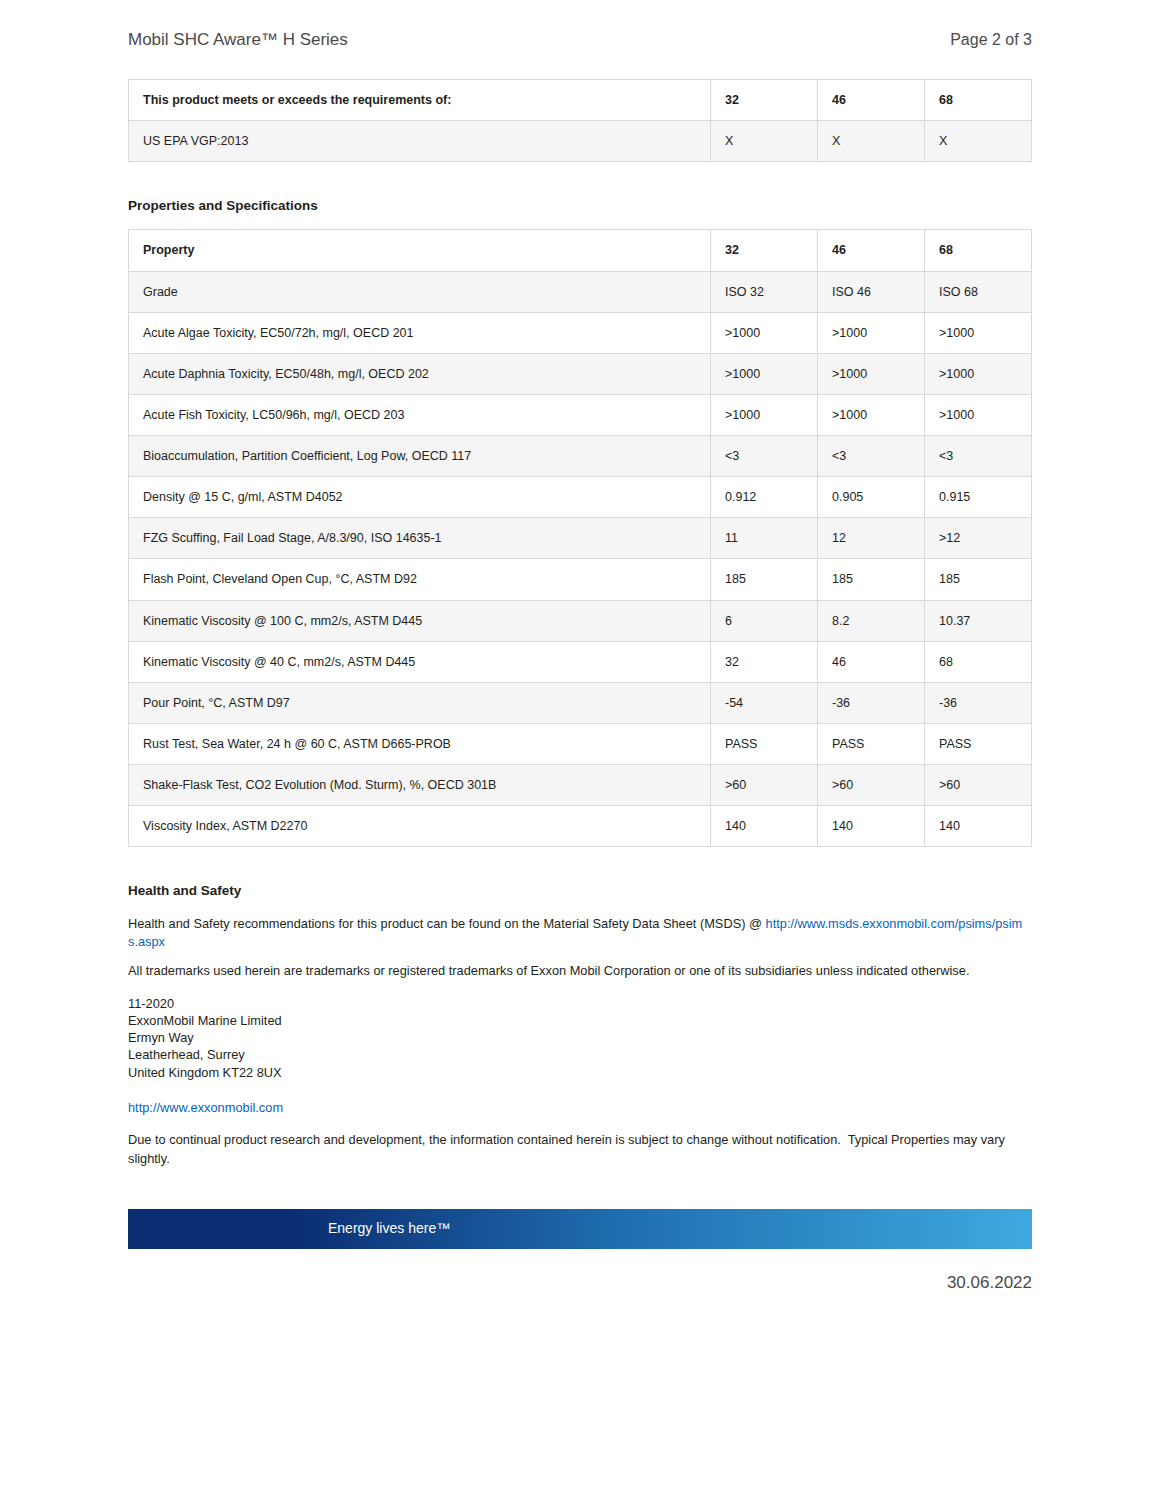Mobil SHC Aware™ H Series
Page 2 of 3
| This product meets or exceeds the requirements of: | 32 | 46 | 68 |
| --- | --- | --- | --- |
| US EPA VGP:2013 | X | X | X |
Properties and Specifications
| Property | 32 | 46 | 68 |
| --- | --- | --- | --- |
| Grade | ISO 32 | ISO 46 | ISO 68 |
| Acute Algae Toxicity, EC50/72h, mg/l, OECD 201 | >1000 | >1000 | >1000 |
| Acute Daphnia Toxicity, EC50/48h, mg/l, OECD 202 | >1000 | >1000 | >1000 |
| Acute Fish Toxicity, LC50/96h, mg/l, OECD 203 | >1000 | >1000 | >1000 |
| Bioaccumulation, Partition Coefficient, Log Pow, OECD 117 | <3 | <3 | <3 |
| Density @ 15 C, g/ml, ASTM D4052 | 0.912 | 0.905 | 0.915 |
| FZG Scuffing, Fail Load Stage, A/8.3/90, ISO 14635-1 | 11 | 12 | >12 |
| Flash Point, Cleveland Open Cup, °C, ASTM D92 | 185 | 185 | 185 |
| Kinematic Viscosity @ 100 C, mm2/s, ASTM D445 | 6 | 8.2 | 10.37 |
| Kinematic Viscosity @ 40 C, mm2/s, ASTM D445 | 32 | 46 | 68 |
| Pour Point, °C, ASTM D97 | -54 | -36 | -36 |
| Rust Test, Sea Water, 24 h @ 60 C, ASTM D665-PROB | PASS | PASS | PASS |
| Shake-Flask Test, CO2 Evolution (Mod. Sturm), %, OECD 301B | >60 | >60 | >60 |
| Viscosity Index, ASTM D2270 | 140 | 140 | 140 |
Health and Safety
Health and Safety recommendations for this product can be found on the Material Safety Data Sheet (MSDS) @ http://www.msds.exxonmobil.com/psims/psims.aspx
All trademarks used herein are trademarks or registered trademarks of Exxon Mobil Corporation or one of its subsidiaries unless indicated otherwise.
11-2020
ExxonMobil Marine Limited
Ermyn Way
Leatherhead, Surrey
United Kingdom KT22 8UX
http://www.exxonmobil.com
Due to continual product research and development, the information contained herein is subject to change without notification. Typical Properties may vary slightly.
Energy lives here™
30.06.2022